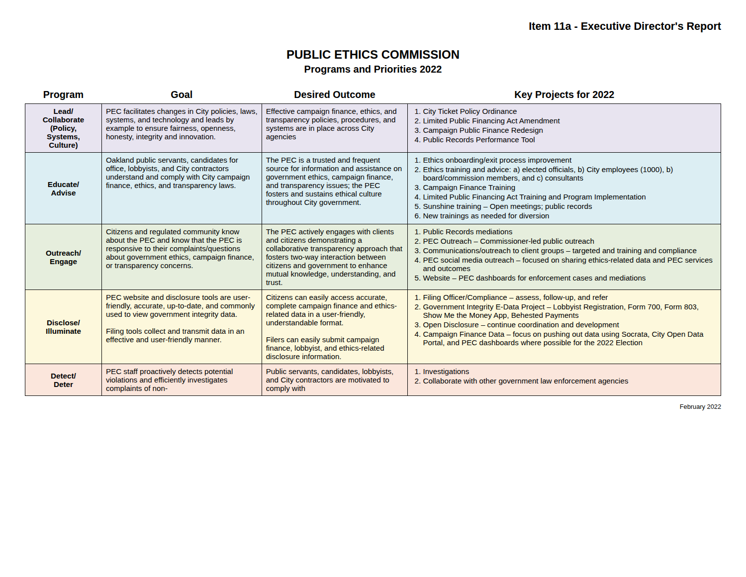Item 11a - Executive Director's Report
PUBLIC ETHICS COMMISSION
Programs and Priorities 2022
| Program | Goal | Desired Outcome | Key Projects for 2022 |
| --- | --- | --- | --- |
| Lead/ Collaborate (Policy, Systems, Culture) | PEC facilitates changes in City policies, laws, systems, and technology and leads by example to ensure fairness, openness, honesty, integrity and innovation. | Effective campaign finance, ethics, and transparency policies, procedures, and systems are in place across City agencies | City Ticket Policy Ordinance Limited Public Financing Act Amendment Campaign Public Finance Redesign Public Records Performance Tool |
| Educate/ Advise | Oakland public servants, candidates for office, lobbyists, and City contractors understand and comply with City campaign finance, ethics, and transparency laws. | The PEC is a trusted and frequent source for information and assistance on government ethics, campaign finance, and transparency issues; the PEC fosters and sustains ethical culture throughout City government. | Ethics onboarding/exit process improvement Ethics training and advice: a) elected officials, b) City employees (1000), b) board/commission members, and c) consultants Campaign Finance Training Limited Public Financing Act Training and Program Implementation Sunshine training – Open meetings; public records New trainings as needed for diversion |
| Outreach/ Engage | Citizens and regulated community know about the PEC and know that the PEC is responsive to their complaints/questions about government ethics, campaign finance, or transparency concerns. | The PEC actively engages with clients and citizens demonstrating a collaborative transparency approach that fosters two-way interaction between citizens and government to enhance mutual knowledge, understanding, and trust. | Public Records mediations PEC Outreach – Commissioner-led public outreach Communications/outreach to client groups – targeted and training and compliance PEC social media outreach – focused on sharing ethics-related data and PEC services and outcomes Website – PEC dashboards for enforcement cases and mediations |
| Disclose/ Illuminate | PEC website and disclosure tools are user-friendly, accurate, up-to-date, and commonly used to view government integrity data. Filing tools collect and transmit data in an effective and user-friendly manner. | Citizens can easily access accurate, complete campaign finance and ethics-related data in a user-friendly, understandable format. Filers can easily submit campaign finance, lobbyist, and ethics-related disclosure information. | Filing Officer/Compliance – assess, follow-up, and refer Government Integrity E-Data Project – Lobbyist Registration, Form 700, Form 803, Show Me the Money App, Behested Payments Open Disclosure – continue coordination and development Campaign Finance Data – focus on pushing out data using Socrata, City Open Data Portal, and PEC dashboards where possible for the 2022 Election |
| Detect/ Deter | PEC staff proactively detects potential violations and efficiently investigates complaints of non- | Public servants, candidates, lobbyists, and City contractors are motivated to comply with | Investigations Collaborate with other government law enforcement agencies |
February 2022